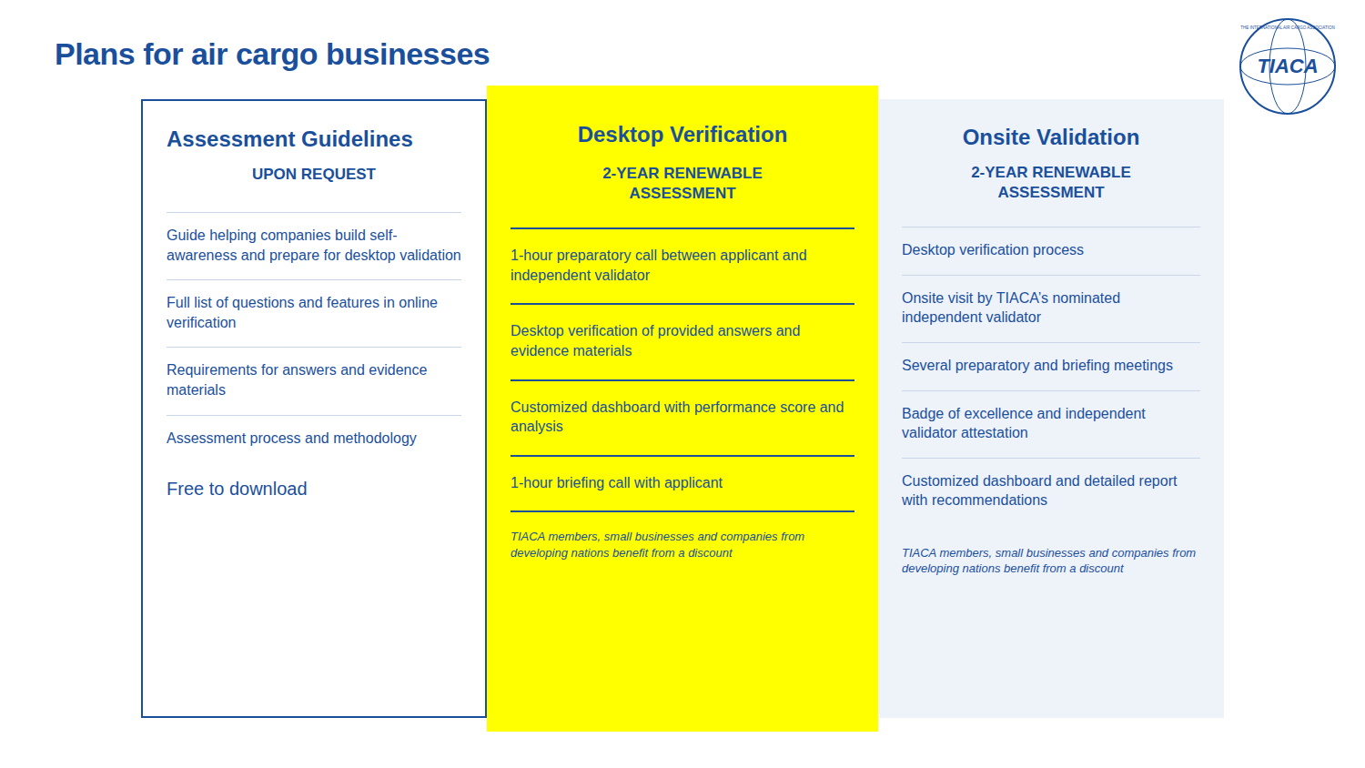Plans for air cargo businesses
TIACA THE INTERNATIONAL AIR CARGO ASSOCIATION
Assessment Guidelines
UPON REQUEST
Guide helping companies build self-awareness and prepare for desktop validation
Full list of questions and features in online verification
Requirements for answers and evidence materials
Assessment process and methodology
Free to download
Desktop Verification
2-YEAR RENEWABLE
ASSESSMENT
1-hour preparatory call between applicant and independent validator
Desktop verification of provided answers and evidence materials
Customized dashboard with performance score and analysis
1-hour briefing call with applicant
TIACA members, small businesses and companies from developing nations benefit from a discount
Onsite Validation
2-YEAR RENEWABLE
ASSESSMENT
Desktop verification process
Onsite visit by TIACA’s nominated independent validator
Several preparatory and briefing meetings
Badge of excellence and independent validator attestation
Customized dashboard and detailed report with recommendations
TIACA members, small businesses and companies from developing nations benefit from a discount